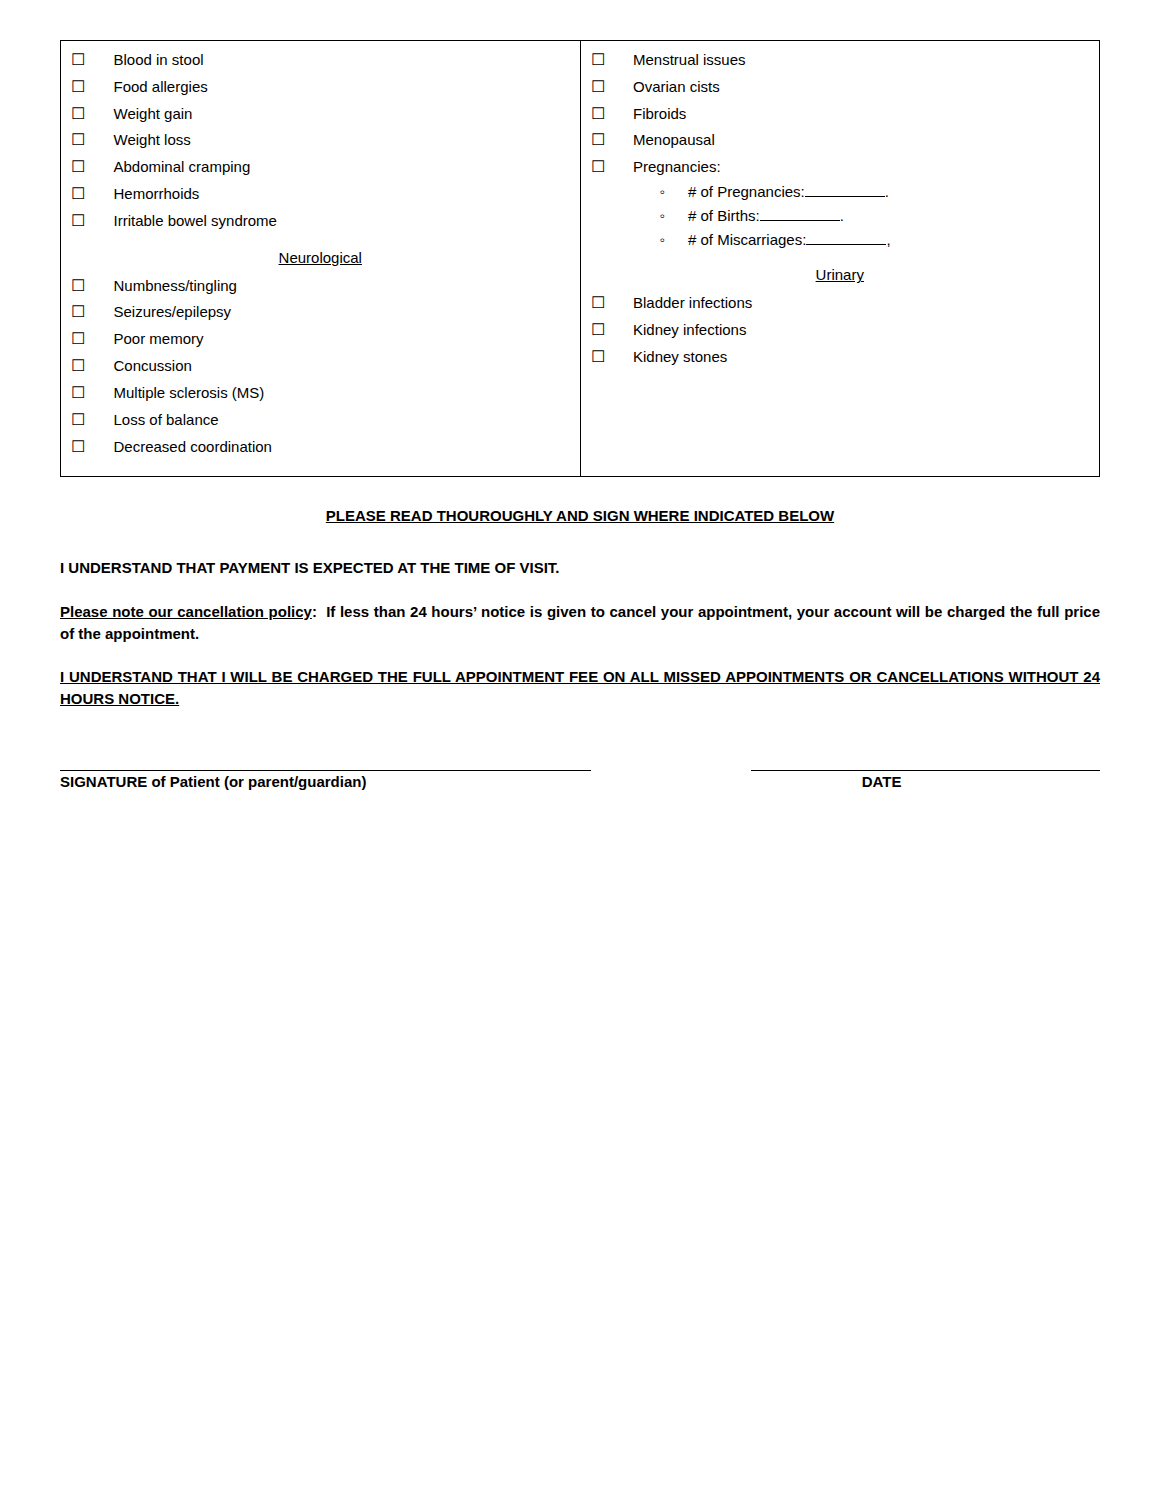| ☐ Blood in stool ☐ Food allergies ☐ Weight gain ☐ Weight loss ☐ Abdominal cramping ☐ Hemorrhoids ☐ Irritable bowel syndrome Neurological ☐ Numbness/tingling ☐ Seizures/epilepsy ☐ Poor memory ☐ Concussion ☐ Multiple sclerosis (MS) ☐ Loss of balance ☐ Decreased coordination | ☐ Menstrual issues ☐ Ovarian cists ☐ Fibroids ☐ Menopausal ☐ Pregnancies: ◦ # of Pregnancies: . ◦ # of Births: . ◦ # of Miscarriages: , Urinary ☐ Bladder infections ☐ Kidney infections ☐ Kidney stones |
PLEASE READ THOUROUGHLY AND SIGN WHERE INDICATED BELOW
I UNDERSTAND THAT PAYMENT IS EXPECTED AT THE TIME OF VISIT.
Please note our cancellation policy: If less than 24 hours’ notice is given to cancel your appointment, your account will be charged the full price of the appointment.
I UNDERSTAND THAT I WILL BE CHARGED THE FULL APPOINTMENT FEE ON ALL MISSED APPOINTMENTS OR CANCELLATIONS WITHOUT 24 HOURS NOTICE.
| SIGNATURE of Patient (or parent/guardian) | DATE |